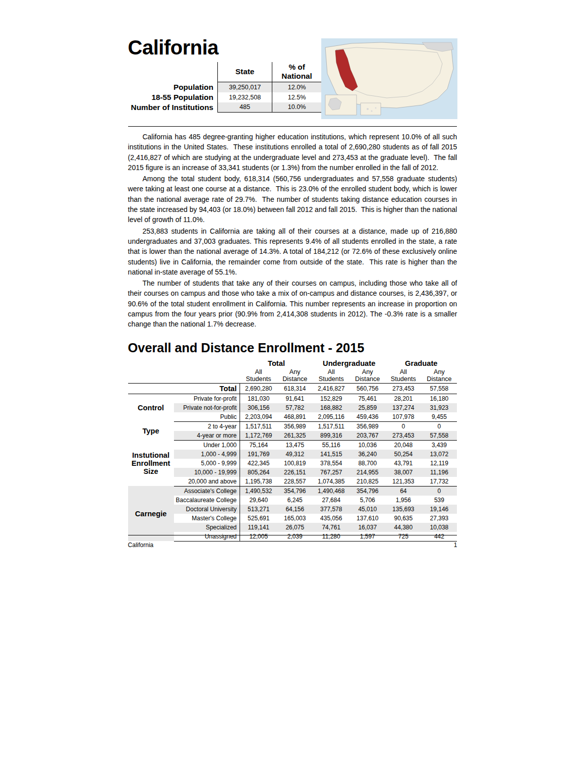California
| | State | % of National |
| Population | 39,250,017 | 12.0% |
| 18-55 Population | 19,232,508 | 12.5% |
| Number of Institutions | 485 | 10.0% |
California has 485 degree-granting higher education institutions, which represent 10.0% of all such institutions in the United States. These institutions enrolled a total of 2,690,280 students as of fall 2015 (2,416,827 of which are studying at the undergraduate level and 273,453 at the graduate level). The fall 2015 figure is an increase of 33,341 students (or 1.3%) from the number enrolled in the fall of 2012.
Among the total student body, 618,314 (560,756 undergraduates and 57,558 graduate students) were taking at least one course at a distance. This is 23.0% of the enrolled student body, which is lower than the national average rate of 29.7%. The number of students taking distance education courses in the state increased by 94,403 (or 18.0%) between fall 2012 and fall 2015. This is higher than the national level of growth of 11.0%.
253,883 students in California are taking all of their courses at a distance, made up of 216,880 undergraduates and 37,003 graduates. This represents 9.4% of all students enrolled in the state, a rate that is lower than the national average of 14.3%. A total of 184,212 (or 72.6% of these exclusively online students) live in California, the remainder come from outside of the state. This rate is higher than the national in-state average of 55.1%.
The number of students that take any of their courses on campus, including those who take all of their courses on campus and those who take a mix of on-campus and distance courses, is 2,436,397, or 90.6% of the total student enrollment in California. This number represents an increase in proportion on campus from the four years prior (90.9% from 2,414,308 students in 2012). The -0.3% rate is a smaller change than the national 1.7% decrease.
Overall and Distance Enrollment - 2015
| | | Total | Undergraduate | Graduate |
| | | All Students | Any Distance | All Students | Any Distance | All Students | Any Distance |
| | Total | 2,690,280 | 618,314 | 2,416,827 | 560,756 | 273,453 | 57,558 |
| Control | Private for-profit | 181,030 | 91,641 | 152,829 | 75,461 | 28,201 | 16,180 |
| Private not-for-profit | 306,156 | 57,782 | 168,882 | 25,859 | 137,274 | 31,923 |
| Public | 2,203,094 | 468,891 | 2,095,116 | 459,436 | 107,978 | 9,455 |
| Type | 2 to 4-year | 1,517,511 | 356,989 | 1,517,511 | 356,989 | 0 | 0 |
| 4-year or more | 1,172,769 | 261,325 | 899,316 | 203,767 | 273,453 | 57,558 |
| Instutional Enrollment Size | Under 1,000 | 75,164 | 13,475 | 55,116 | 10,036 | 20,048 | 3,439 |
| 1,000 - 4,999 | 191,769 | 49,312 | 141,515 | 36,240 | 50,254 | 13,072 |
| 5,000 - 9,999 | 422,345 | 100,819 | 378,554 | 88,700 | 43,791 | 12,119 |
| 10,000 - 19,999 | 805,264 | 226,151 | 767,257 | 214,955 | 38,007 | 11,196 |
| 20,000 and above | 1,195,738 | 228,557 | 1,074,385 | 210,825 | 121,353 | 17,732 |
| Carnegie | Associate's College | 1,490,532 | 354,796 | 1,490,468 | 354,796 | 64 | 0 |
| Baccalaureate College | 29,640 | 6,245 | 27,684 | 5,706 | 1,956 | 539 |
| Doctoral University | 513,271 | 64,156 | 377,578 | 45,010 | 135,693 | 19,146 |
| Master's College | 525,691 | 165,003 | 435,056 | 137,610 | 90,635 | 27,393 |
| Specialized | 119,141 | 26,075 | 74,761 | 16,037 | 44,380 | 10,038 |
| Unassigned | 12,005 | 2,039 | 11,280 | 1,597 | 725 | 442 |
California 1